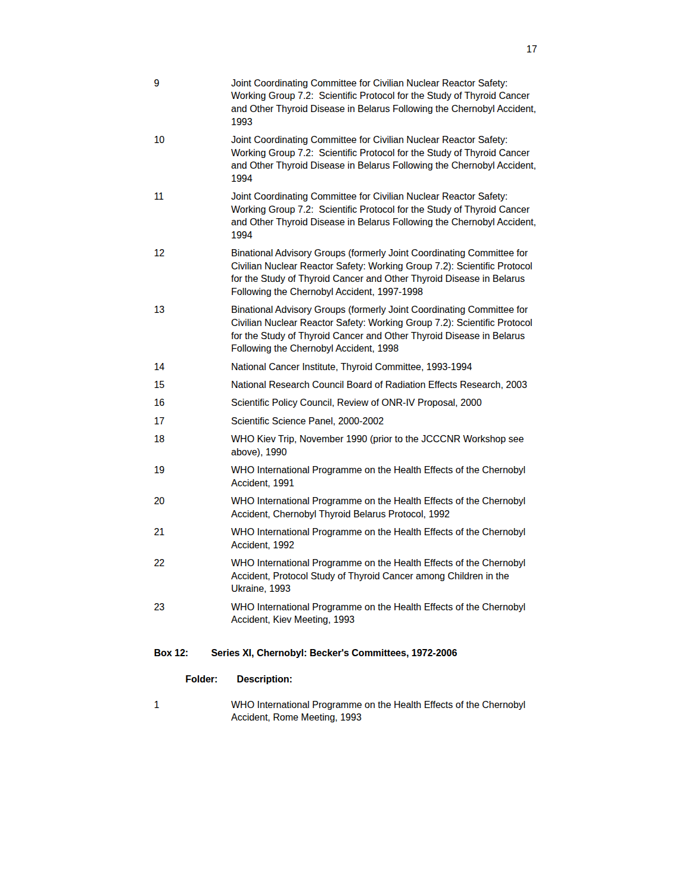17
| 9 | Joint Coordinating Committee for Civilian Nuclear Reactor Safety: Working Group 7.2: Scientific Protocol for the Study of Thyroid Cancer and Other Thyroid Disease in Belarus Following the Chernobyl Accident, 1993 |
| 10 | Joint Coordinating Committee for Civilian Nuclear Reactor Safety: Working Group 7.2: Scientific Protocol for the Study of Thyroid Cancer and Other Thyroid Disease in Belarus Following the Chernobyl Accident, 1994 |
| 11 | Joint Coordinating Committee for Civilian Nuclear Reactor Safety: Working Group 7.2: Scientific Protocol for the Study of Thyroid Cancer and Other Thyroid Disease in Belarus Following the Chernobyl Accident, 1994 |
| 12 | Binational Advisory Groups (formerly Joint Coordinating Committee for Civilian Nuclear Reactor Safety: Working Group 7.2): Scientific Protocol for the Study of Thyroid Cancer and Other Thyroid Disease in Belarus Following the Chernobyl Accident, 1997-1998 |
| 13 | Binational Advisory Groups (formerly Joint Coordinating Committee for Civilian Nuclear Reactor Safety: Working Group 7.2): Scientific Protocol for the Study of Thyroid Cancer and Other Thyroid Disease in Belarus Following the Chernobyl Accident, 1998 |
| 14 | National Cancer Institute, Thyroid Committee, 1993-1994 |
| 15 | National Research Council Board of Radiation Effects Research, 2003 |
| 16 | Scientific Policy Council, Review of ONR-IV Proposal, 2000 |
| 17 | Scientific Science Panel, 2000-2002 |
| 18 | WHO Kiev Trip, November 1990 (prior to the JCCCNR Workshop see above), 1990 |
| 19 | WHO International Programme on the Health Effects of the Chernobyl Accident, 1991 |
| 20 | WHO International Programme on the Health Effects of the Chernobyl Accident, Chernobyl Thyroid Belarus Protocol, 1992 |
| 21 | WHO International Programme on the Health Effects of the Chernobyl Accident, 1992 |
| 22 | WHO International Programme on the Health Effects of the Chernobyl Accident, Protocol Study of Thyroid Cancer among Children in the Ukraine, 1993 |
| 23 | WHO International Programme on the Health Effects of the Chernobyl Accident, Kiev Meeting, 1993 |
Box 12: Series XI, Chernobyl: Becker's Committees, 1972-2006
Folder: Description:
| 1 | WHO International Programme on the Health Effects of the Chernobyl Accident, Rome Meeting, 1993 |